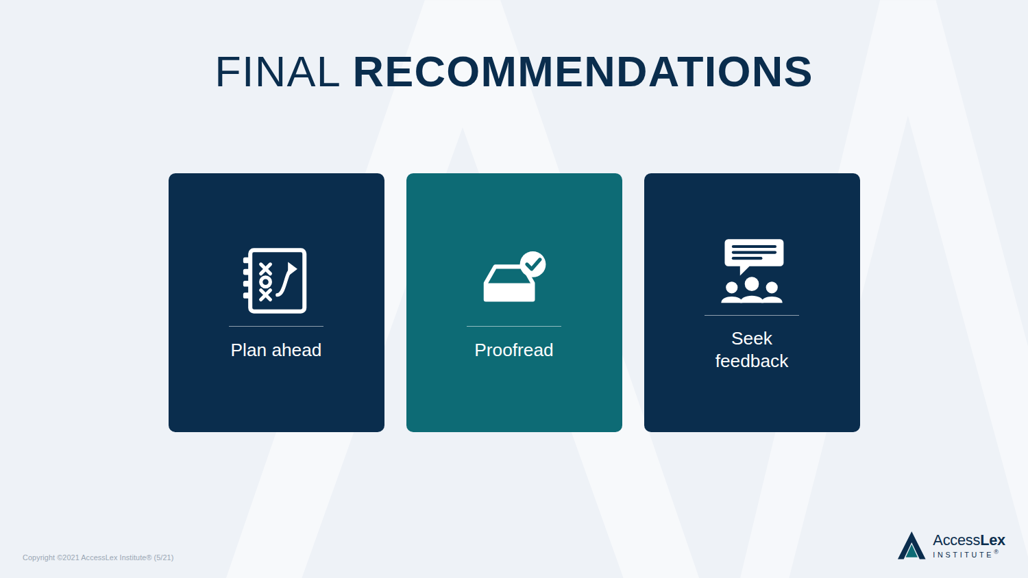FINAL RECOMMENDATIONS
Plan ahead
Proofread
Seek
feedback
Copyright ©2021 AccessLex Institute® (5/21)
AccessLex INSTITUTE®